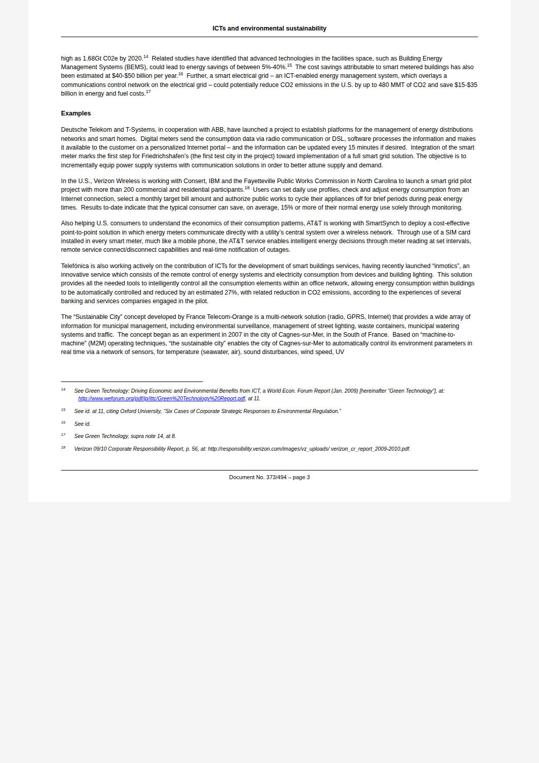ICTs and environmental sustainability
high as 1.68Gt C02e by 2020.14 Related studies have identified that advanced technologies in the facilities space, such as Building Energy Management Systems (BEMS), could lead to energy savings of between 5%-40%.15 The cost savings attributable to smart metered buildings has also been estimated at $40-$50 billion per year.16 Further, a smart electrical grid – an ICT-enabled energy management system, which overlays a communications control network on the electrical grid – could potentially reduce CO2 emissions in the U.S. by up to 480 MMT of CO2 and save $15-$35 billion in energy and fuel costs.17
Examples
Deutsche Telekom and T-Systems, in cooperation with ABB, have launched a project to establish platforms for the management of energy distributions networks and smart homes. Digital meters send the consumption data via radio communication or DSL, software processes the information and makes it available to the customer on a personalized Internet portal – and the information can be updated every 15 minutes if desired. Integration of the smart meter marks the first step for Friedrichshafen’s (the first test city in the project) toward implementation of a full smart grid solution. The objective is to incrementally equip power supply systems with communication solutions in order to better attune supply and demand.
In the U.S., Verizon Wireless is working with Consert, IBM and the Fayetteville Public Works Commission in North Carolina to launch a smart grid pilot project with more than 200 commercial and residential participants.18 Users can set daily use profiles, check and adjust energy consumption from an Internet connection, select a monthly target bill amount and authorize public works to cycle their appliances off for brief periods during peak energy times. Results to-date indicate that the typical consumer can save, on average, 15% or more of their normal energy use solely through monitoring.
Also helping U.S. consumers to understand the economics of their consumption patterns, AT&T is working with SmartSynch to deploy a cost-effective point-to-point solution in which energy meters communicate directly with a utility’s central system over a wireless network. Through use of a SIM card installed in every smart meter, much like a mobile phone, the AT&T service enables intelligent energy decisions through meter reading at set intervals, remote service connect/disconnect capabilities and real-time notification of outages.
Telefónica is also working actively on the contribution of ICTs for the development of smart buildings services, having recently launched “inmotics”, an innovative service which consists of the remote control of energy systems and electricity consumption from devices and building lighting. This solution provides all the needed tools to intelligently control all the consumption elements within an office network, allowing energy consumption within buildings to be automatically controlled and reduced by an estimated 27%, with related reduction in CO2 emissions, according to the experiences of several banking and services companies engaged in the pilot.
The “Sustainable City” concept developed by France Telecom-Orange is a multi-network solution (radio, GPRS, Internet) that provides a wide array of information for municipal management, including environmental surveillance, management of street lighting, waste containers, municipal watering systems and traffic. The concept began as an experiment in 2007 in the city of Cagnes-sur-Mer, in the South of France. Based on “machine-to-machine” (M2M) operating techniques, “the sustainable city” enables the city of Cagnes-sur-Mer to automatically control its environment parameters in real time via a network of sensors, for temperature (seawater, air), sound disturbances, wind speed, UV
14 See Green Technology: Driving Economic and Environmental Benefits from ICT, a World Econ. Forum Report (Jan. 2009) [hereinafter “Green Technology”], at: http://www.weforum.org/pdf/ip/ittc/Green%20Technology%20Report.pdf, at 11.
15 See id. at 11, citing Oxford University, “Six Cases of Corporate Strategic Responses to Environmental Regulation.”
16 See id.
17 See Green Technology, supra note 14, at 8.
18 Verizon 09/10 Corporate Responsibility Report, p. 56, at: http://responsibility.verizon.com/images/vz_uploads/ verizon_cr_report_2009-2010.pdf.
Document No. 373/494 – page 3